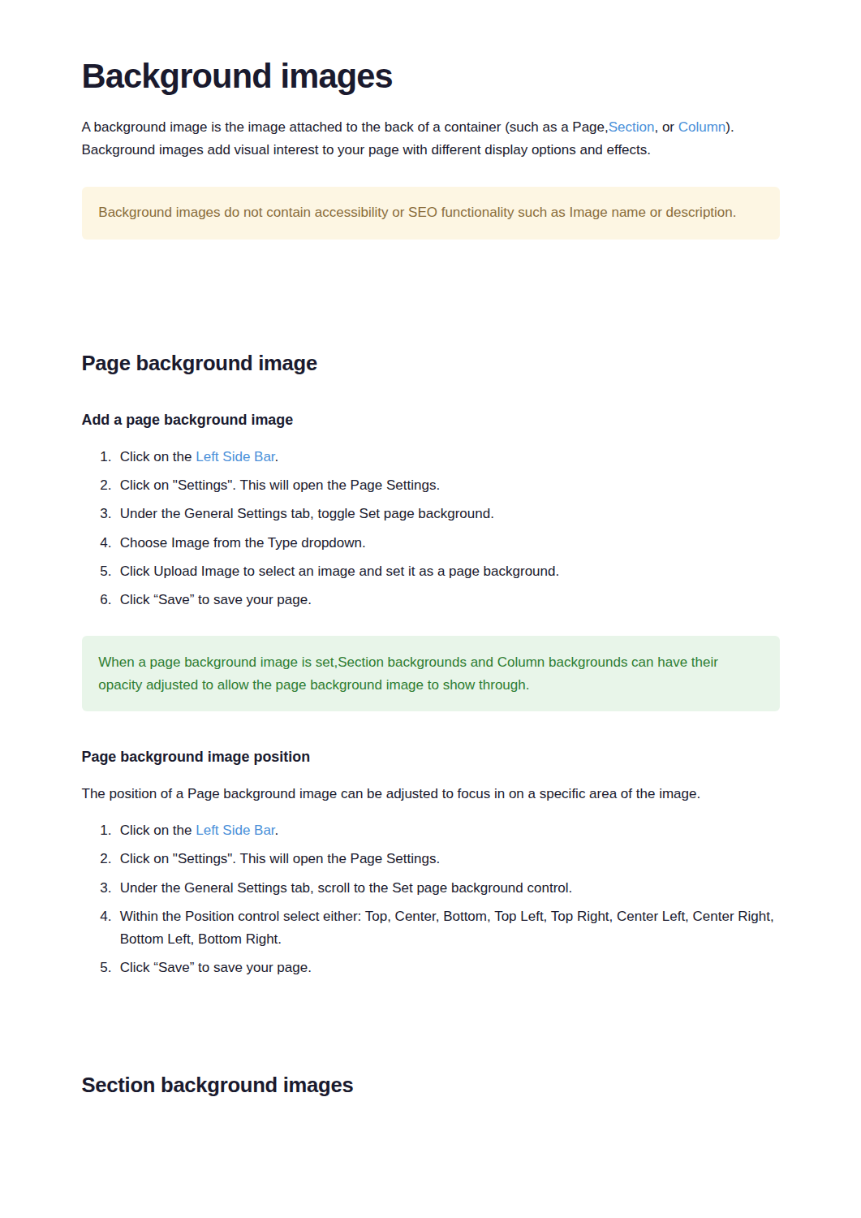Background images
A background image is the image attached to the back of a container (such as a Page,Section, or Column). Background images add visual interest to your page with different display options and effects.
Background images do not contain accessibility or SEO functionality such as Image name or description.
Page background image
Add a page background image
Click on the Left Side Bar.
Click on "Settings". This will open the Page Settings.
Under the General Settings tab, toggle Set page background.
Choose Image from the Type dropdown.
Click Upload Image to select an image and set it as a page background.
Click “Save” to save your page.
When a page background image is set,Section backgrounds and Column backgrounds can have their opacity adjusted to allow the page background image to show through.
Page background image position
The position of a Page background image can be adjusted to focus in on a specific area of the image.
Click on the Left Side Bar.
Click on "Settings". This will open the Page Settings.
Under the General Settings tab, scroll to the Set page background control.
Within the Position control select either: Top, Center, Bottom, Top Left, Top Right, Center Left, Center Right, Bottom Left, Bottom Right.
Click “Save” to save your page.
Section background images